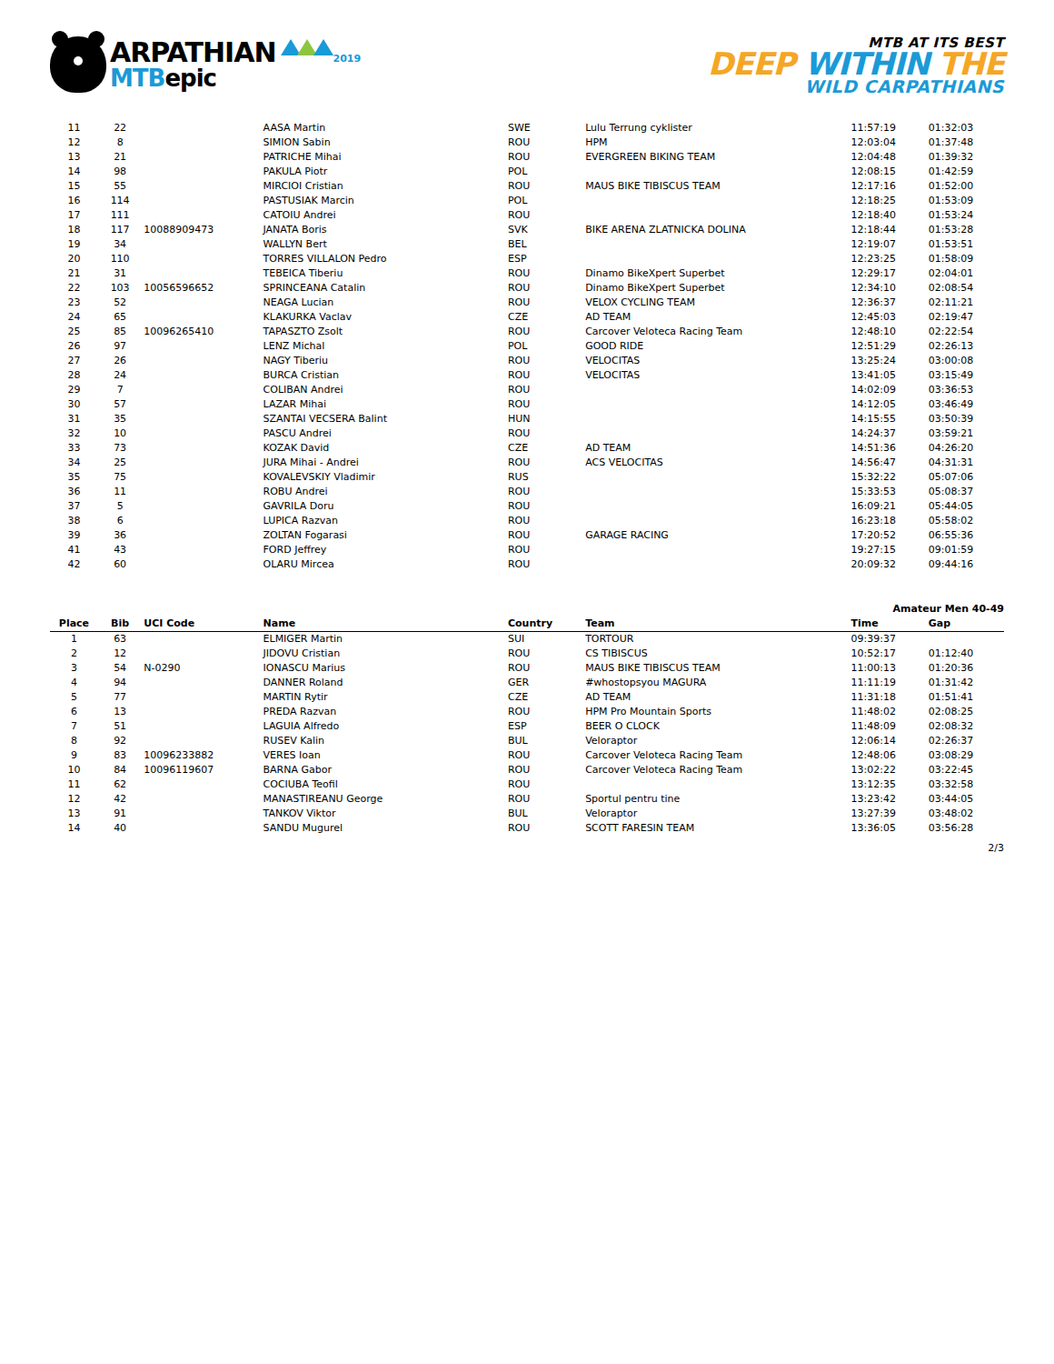ARPATHIAN 2019
MTB epic
MTB AT ITS BEST
DEEP WITHIN THE
WILD CARPATHIANS
| 11 | 22 | | AASA Martin | SWE | Lulu Terrung cyklister | 11:57:19 | 01:32:03 |
| 12 | 8 | | SIMION Sabin | ROU | HPM | 12:03:04 | 01:37:48 |
| 13 | 21 | | PATRICHE Mihai | ROU | EVERGREEN BIKING TEAM | 12:04:48 | 01:39:32 |
| 14 | 98 | | PAKULA Piotr | POL | | 12:08:15 | 01:42:59 |
| 15 | 55 | | MIRCIOI Cristian | ROU | MAUS BIKE TIBISCUS TEAM | 12:17:16 | 01:52:00 |
| 16 | 114 | | PASTUSIAK Marcin | POL | | 12:18:25 | 01:53:09 |
| 17 | 111 | | CATOIU Andrei | ROU | | 12:18:40 | 01:53:24 |
| 18 | 117 | 10088909473 | JANATA Boris | SVK | BIKE ARENA ZLATNICKA DOLINA | 12:18:44 | 01:53:28 |
| 19 | 34 | | WALLYN Bert | BEL | | 12:19:07 | 01:53:51 |
| 20 | 110 | | TORRES VILLALON Pedro | ESP | | 12:23:25 | 01:58:09 |
| 21 | 31 | | TEBEICA Tiberiu | ROU | Dinamo BikeXpert Superbet | 12:29:17 | 02:04:01 |
| 22 | 103 | 10056596652 | SPRINCEANA Catalin | ROU | Dinamo BikeXpert Superbet | 12:34:10 | 02:08:54 |
| 23 | 52 | | NEAGA Lucian | ROU | VELOX CYCLING TEAM | 12:36:37 | 02:11:21 |
| 24 | 65 | | KLAKURKA Vaclav | CZE | AD TEAM | 12:45:03 | 02:19:47 |
| 25 | 85 | 10096265410 | TAPASZTO Zsolt | ROU | Carcover Veloteca Racing Team | 12:48:10 | 02:22:54 |
| 26 | 97 | | LENZ Michal | POL | GOOD RIDE | 12:51:29 | 02:26:13 |
| 27 | 26 | | NAGY Tiberiu | ROU | VELOCITAS | 13:25:24 | 03:00:08 |
| 28 | 24 | | BURCA Cristian | ROU | VELOCITAS | 13:41:05 | 03:15:49 |
| 29 | 7 | | COLIBAN Andrei | ROU | | 14:02:09 | 03:36:53 |
| 30 | 57 | | LAZAR Mihai | ROU | | 14:12:05 | 03:46:49 |
| 31 | 35 | | SZANTAI VECSERA Balint | HUN | | 14:15:55 | 03:50:39 |
| 32 | 10 | | PASCU Andrei | ROU | | 14:24:37 | 03:59:21 |
| 33 | 73 | | KOZAK David | CZE | AD TEAM | 14:51:36 | 04:26:20 |
| 34 | 25 | | JURA Mihai - Andrei | ROU | ACS VELOCITAS | 14:56:47 | 04:31:31 |
| 35 | 75 | | KOVALEVSKIY Vladimir | RUS | | 15:32:22 | 05:07:06 |
| 36 | 11 | | ROBU Andrei | ROU | | 15:33:53 | 05:08:37 |
| 37 | 5 | | GAVRILA Doru | ROU | | 16:09:21 | 05:44:05 |
| 38 | 6 | | LUPICA Razvan | ROU | | 16:23:18 | 05:58:02 |
| 39 | 36 | | ZOLTAN Fogarasi | ROU | GARAGE RACING | 17:20:52 | 06:55:36 |
| 41 | 43 | | FORD Jeffrey | ROU | | 19:27:15 | 09:01:59 |
| 42 | 60 | | OLARU Mircea | ROU | | 20:09:32 | 09:44:16 |
Amateur Men 40-49
| Place | Bib | UCI Code | Name | Country | Team | Time | Gap |
| --- | --- | --- | --- | --- | --- | --- | --- |
| 1 | 63 | | ELMIGER Martin | SUI | TORTOUR | 09:39:37 | |
| 2 | 12 | | JIDOVU Cristian | ROU | CS TIBISCUS | 10:52:17 | 01:12:40 |
| 3 | 54 | N-0290 | IONASCU Marius | ROU | MAUS BIKE TIBISCUS TEAM | 11:00:13 | 01:20:36 |
| 4 | 94 | | DANNER Roland | GER | #whostopsyou MAGURA | 11:11:19 | 01:31:42 |
| 5 | 77 | | MARTIN Rytir | CZE | AD TEAM | 11:31:18 | 01:51:41 |
| 6 | 13 | | PREDA Razvan | ROU | HPM Pro Mountain Sports | 11:48:02 | 02:08:25 |
| 7 | 51 | | LAGUIA Alfredo | ESP | BEER O CLOCK | 11:48:09 | 02:08:32 |
| 8 | 92 | | RUSEV Kalin | BUL | Veloraptor | 12:06:14 | 02:26:37 |
| 9 | 83 | 10096233882 | VERES Ioan | ROU | Carcover Veloteca Racing Team | 12:48:06 | 03:08:29 |
| 10 | 84 | 10096119607 | BARNA Gabor | ROU | Carcover Veloteca Racing Team | 13:02:22 | 03:22:45 |
| 11 | 62 | | COCIUBA Teofil | ROU | | 13:12:35 | 03:32:58 |
| 12 | 42 | | MANASTIREANU George | ROU | Sportul pentru tine | 13:23:42 | 03:44:05 |
| 13 | 91 | | TANKOV Viktor | BUL | Veloraptor | 13:27:39 | 03:48:02 |
| 14 | 40 | | SANDU Mugurel | ROU | SCOTT FARESIN TEAM | 13:36:05 | 03:56:28 |
2/3